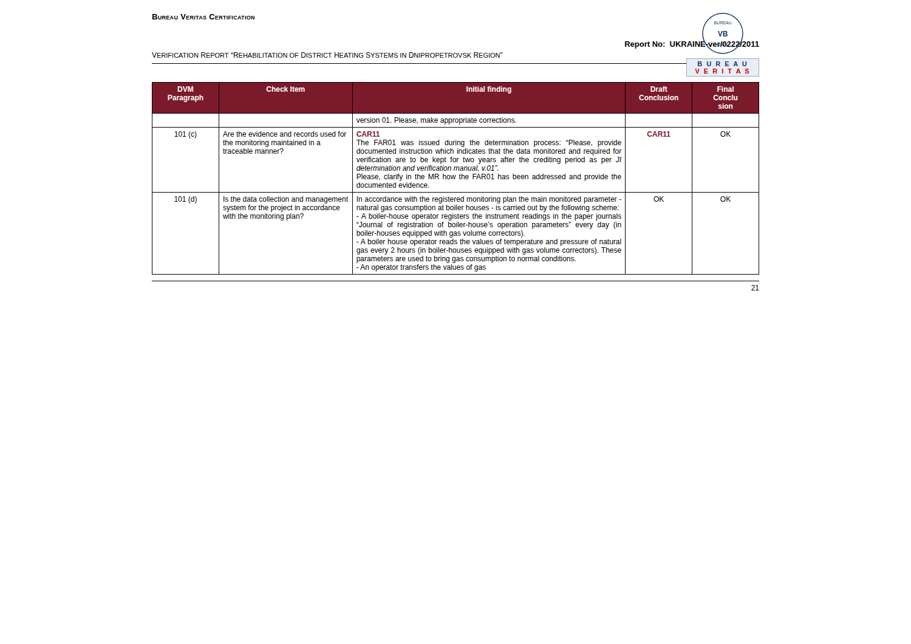Bureau Veritas Certification
BUREAU VB 1828
B U R E A U
V E R I T A S
Report No: UKRAINE-ver/0222/2011
VERIFICATION REPORT “REHABILITATION OF DISTRICT HEATING SYSTEMS IN DNIPROPETROVSK REGION”
| DVM Paragraph | Check Item | Initial finding | Draft Conclusion | Final Conclu sion |
| --- | --- | --- | --- | --- |
| | | version 01. Please, make appropriate corrections. | | |
| 101 (c) | Are the evidence and records used for the monitoring maintained in a traceable manner? | CAR11 The FAR01 was issued during the determination process: “Please, provide documented instruction which indicates that the data monitored and required for verification are to be kept for two years after the crediting period as per JI determination and verification manual, v.01”. Please, clarify in the MR how the FAR01 has been addressed and provide the documented evidence. | CAR11 | OK |
| 101 (d) | Is the data collection and management system for the project in accordance with the monitoring plan? | In accordance with the registered monitoring plan the main monitored parameter - natural gas consumption at boiler houses - is carried out by the following scheme: - A boiler-house operator registers the instrument readings in the paper journals “Journal of registration of boiler-house’s operation parameters” every day (in boiler-houses equipped with gas volume correctors). - A boiler house operator reads the values of temperature and pressure of natural gas every 2 hours (in boiler-houses equipped with gas volume correctors). These parameters are used to bring gas consumption to normal conditions. - An operator transfers the values of gas | OK | OK |
21